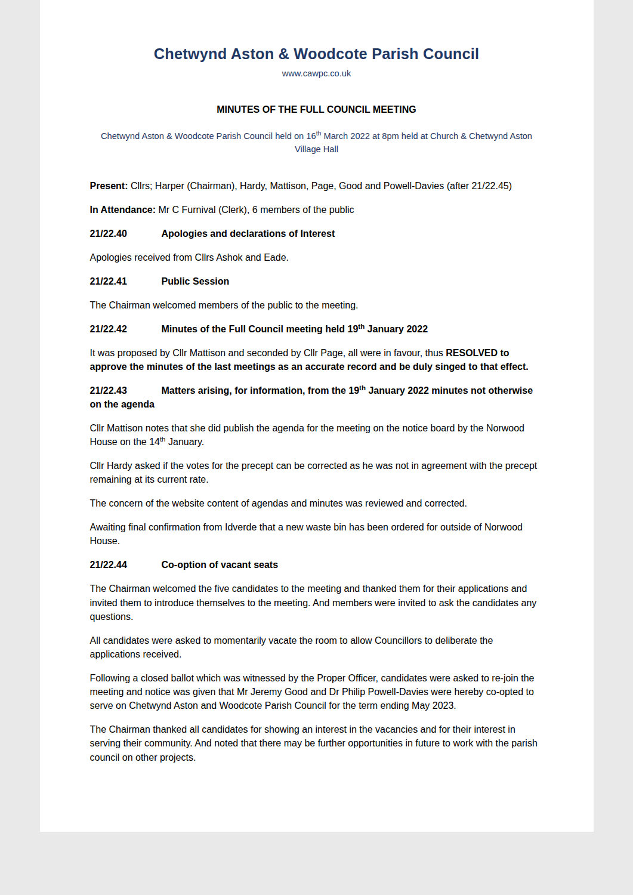Chetwynd Aston & Woodcote Parish Council
www.cawpc.co.uk
MINUTES OF THE FULL COUNCIL MEETING
Chetwynd Aston & Woodcote Parish Council held on 16th March 2022 at 8pm held at Church & Chetwynd Aston Village Hall
Present: Cllrs; Harper (Chairman), Hardy, Mattison, Page, Good and Powell-Davies (after 21/22.45)
In Attendance: Mr C Furnival (Clerk), 6 members of the public
21/22.40 Apologies and declarations of Interest
Apologies received from Cllrs Ashok and Eade.
21/22.41 Public Session
The Chairman welcomed members of the public to the meeting.
21/22.42 Minutes of the Full Council meeting held 19th January 2022
It was proposed by Cllr Mattison and seconded by Cllr Page, all were in favour, thus RESOLVED to approve the minutes of the last meetings as an accurate record and be duly singed to that effect.
21/22.43 Matters arising, for information, from the 19th January 2022 minutes not otherwise on the agenda
Cllr Mattison notes that she did publish the agenda for the meeting on the notice board by the Norwood House on the 14th January.
Cllr Hardy asked if the votes for the precept can be corrected as he was not in agreement with the precept remaining at its current rate.
The concern of the website content of agendas and minutes was reviewed and corrected.
Awaiting final confirmation from Idverde that a new waste bin has been ordered for outside of Norwood House.
21/22.44 Co-option of vacant seats
The Chairman welcomed the five candidates to the meeting and thanked them for their applications and invited them to introduce themselves to the meeting. And members were invited to ask the candidates any questions.
All candidates were asked to momentarily vacate the room to allow Councillors to deliberate the applications received.
Following a closed ballot which was witnessed by the Proper Officer, candidates were asked to re-join the meeting and notice was given that Mr Jeremy Good and Dr Philip Powell-Davies were hereby co-opted to serve on Chetwynd Aston and Woodcote Parish Council for the term ending May 2023.
The Chairman thanked all candidates for showing an interest in the vacancies and for their interest in serving their community. And noted that there may be further opportunities in future to work with the parish council on other projects.